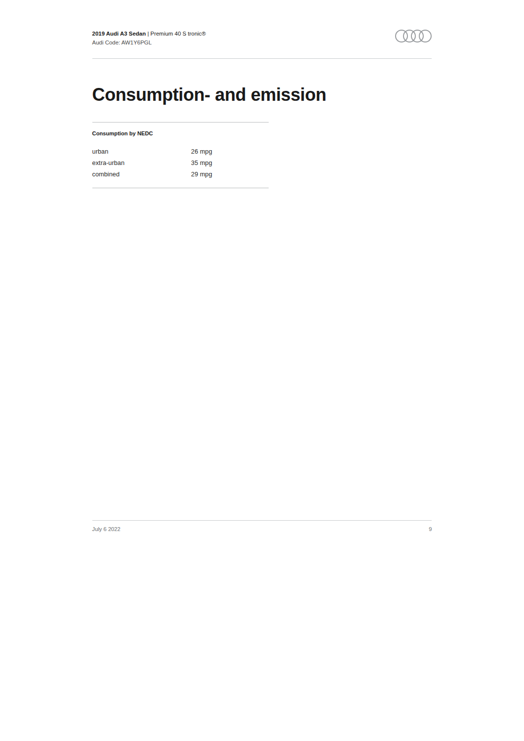2019 Audi A3 Sedan | Premium 40 S tronic®
Audi Code: AW1Y6PGL
Consumption- and emission
Consumption by NEDC
| urban | 26 mpg |
| extra-urban | 35 mpg |
| combined | 29 mpg |
July 6 2022
9